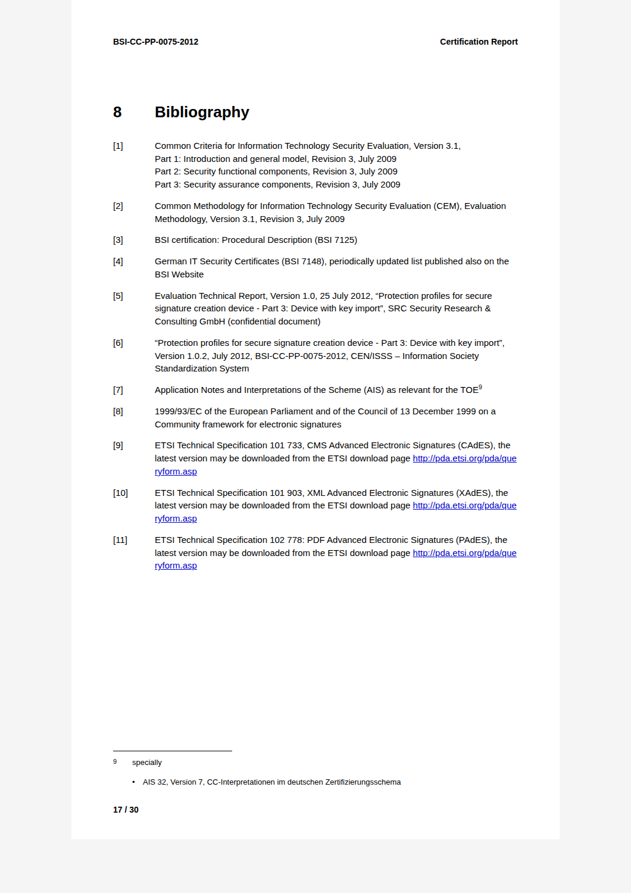BSI-CC-PP-0075-2012 Certification Report
8 Bibliography
[1] Common Criteria for Information Technology Security Evaluation, Version 3.1,
Part 1: Introduction and general model, Revision 3, July 2009
Part 2: Security functional components, Revision 3, July 2009
Part 3: Security assurance components, Revision 3, July 2009
[2] Common Methodology for Information Technology Security Evaluation (CEM), Evaluation Methodology, Version 3.1, Revision 3, July 2009
[3] BSI certification: Procedural Description (BSI 7125)
[4] German IT Security Certificates (BSI 7148), periodically updated list published also on the BSI Website
[5] Evaluation Technical Report, Version 1.0, 25 July 2012, “Protection profiles for secure signature creation device - Part 3: Device with key import”, SRC Security Research & Consulting GmbH (confidential document)
[6] “Protection profiles for secure signature creation device - Part 3: Device with key import”, Version 1.0.2, July 2012, BSI-CC-PP-0075-2012, CEN/ISSS – Information Society Standardization System
[7] Application Notes and Interpretations of the Scheme (AIS) as relevant for the TOE9
[8] 1999/93/EC of the European Parliament and of the Council of 13 December 1999 on a Community framework for electronic signatures
[9] ETSI Technical Specification 101 733, CMS Advanced Electronic Signatures (CAdES), the latest version may be downloaded from the ETSI download page http://pda.etsi.org/pda/queryform.asp
[10] ETSI Technical Specification 101 903, XML Advanced Electronic Signatures (XAdES), the latest version may be downloaded from the ETSI download page http://pda.etsi.org/pda/queryform.asp
[11] ETSI Technical Specification 102 778: PDF Advanced Electronic Signatures (PAdES), the latest version may be downloaded from the ETSI download page http://pda.etsi.org/pda/queryform.asp
9 specially
AIS 32, Version 7, CC-Interpretationen im deutschen Zertifizierungsschema
17 / 30